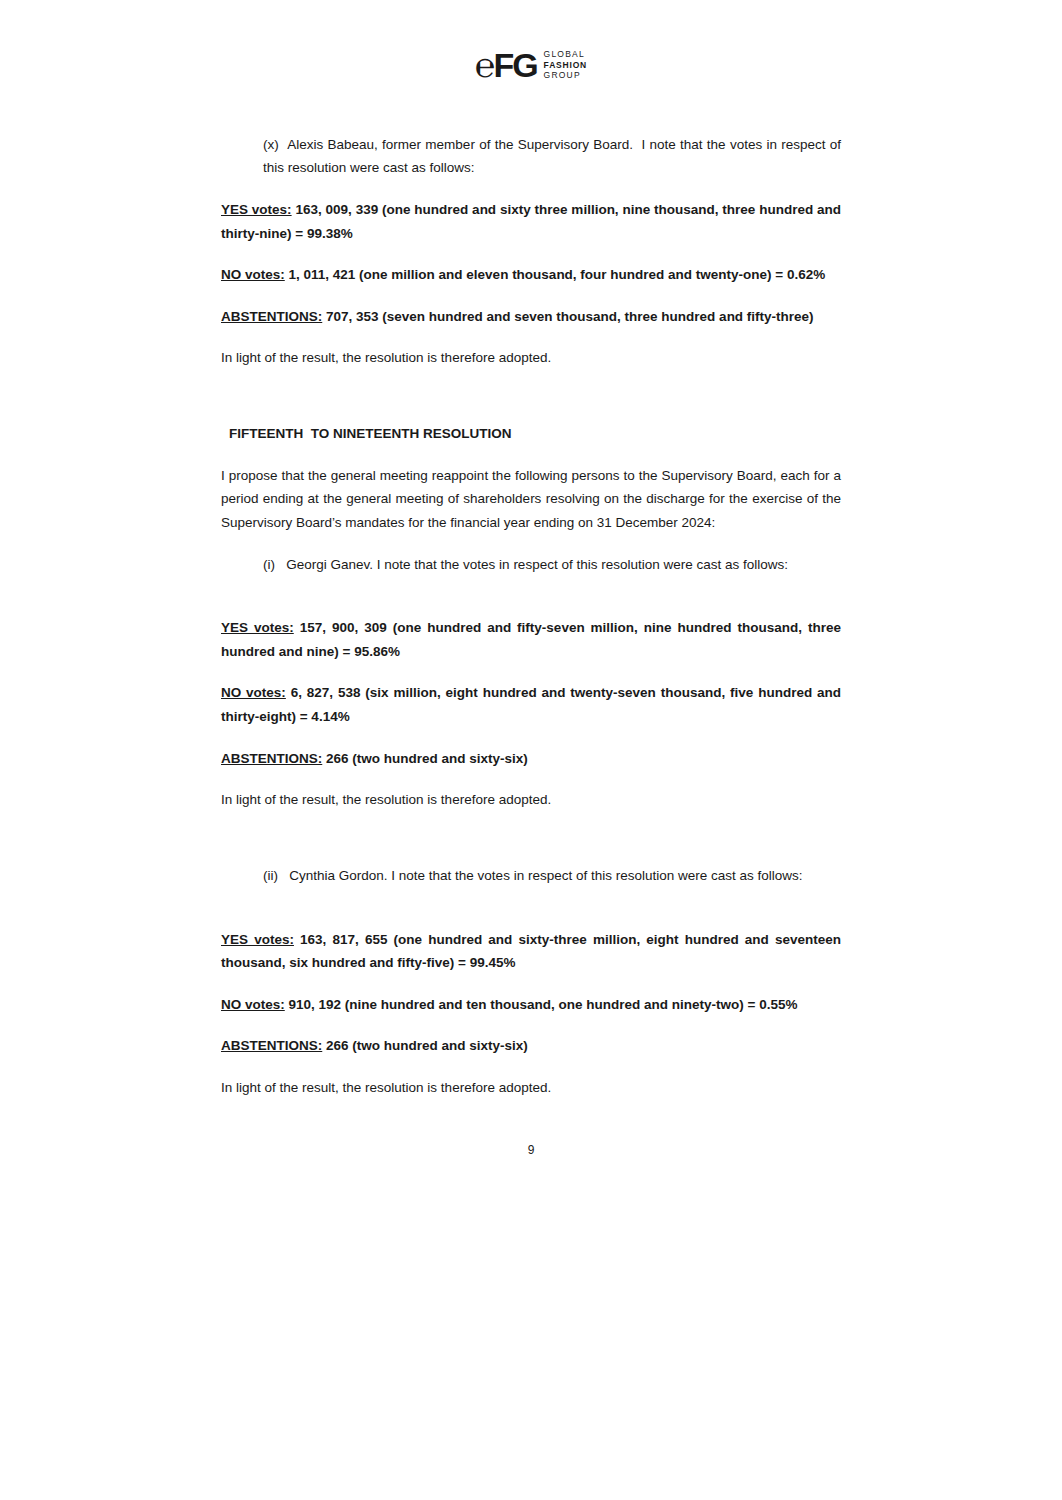℮FG Global
Fashion
Group
(x) Alexis Babeau, former member of the Supervisory Board. I note that the votes in respect of this resolution were cast as follows:
YES votes: 163, 009, 339 (one hundred and sixty three million, nine thousand, three hundred and thirty-nine) = 99.38%
NO votes: 1, 011, 421 (one million and eleven thousand, four hundred and twenty-one) = 0.62%
ABSTENTIONS: 707, 353 (seven hundred and seven thousand, three hundred and fifty-three)
In light of the result, the resolution is therefore adopted.
FIFTEENTH TO NINETEENTH RESOLUTION
I propose that the general meeting reappoint the following persons to the Supervisory Board, each for a period ending at the general meeting of shareholders resolving on the discharge for the exercise of the Supervisory Board’s mandates for the financial year ending on 31 December 2024:
(i) Georgi Ganev. I note that the votes in respect of this resolution were cast as follows:
YES votes: 157, 900, 309 (one hundred and fifty-seven million, nine hundred thousand, three hundred and nine) = 95.86%
NO votes: 6, 827, 538 (six million, eight hundred and twenty-seven thousand, five hundred and thirty-eight) = 4.14%
ABSTENTIONS: 266 (two hundred and sixty-six)
In light of the result, the resolution is therefore adopted.
(ii) Cynthia Gordon. I note that the votes in respect of this resolution were cast as follows:
YES votes: 163, 817, 655 (one hundred and sixty-three million, eight hundred and seventeen thousand, six hundred and fifty-five) = 99.45%
NO votes: 910, 192 (nine hundred and ten thousand, one hundred and ninety-two) = 0.55%
ABSTENTIONS: 266 (two hundred and sixty-six)
In light of the result, the resolution is therefore adopted.
9